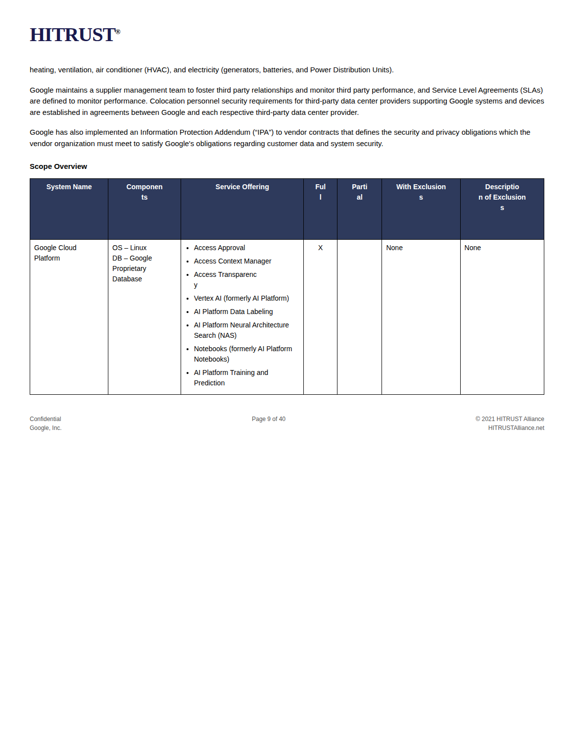HI TRUST®
heating, ventilation, air conditioner (HVAC), and electricity (generators, batteries, and Power Distribution Units).
Google maintains a supplier management team to foster third party relationships and monitor third party performance, and Service Level Agreements (SLAs) are defined to monitor performance. Colocation personnel security requirements for third-party data center providers supporting Google systems and devices are established in agreements between Google and each respective third-party data center provider.
Google has also implemented an Information Protection Addendum (“IPA”) to vendor contracts that defines the security and privacy obligations which the vendor organization must meet to satisfy Google's obligations regarding customer data and system security.
Scope Overview
| System Name | Componen ts | Service Offering | Ful l | Parti al | With Exclusion s | Descriptio n of Exclusion s |
| --- | --- | --- | --- | --- | --- | --- |
| Google Cloud Platform | OS – Linux DB – Google Proprietary Database | Access Approval Access Context Manager Access Transparenc y Vertex AI (formerly AI Platform) AI Platform Data Labeling AI Platform Neural Architecture Search (NAS) Notebooks (formerly AI Platform Notebooks) AI Platform Training and Prediction | X | | None | None |
Confidential Google, Inc.
Page 9 of 40
© 2021 HITRUST Alliance HITRUSTAlliance.net